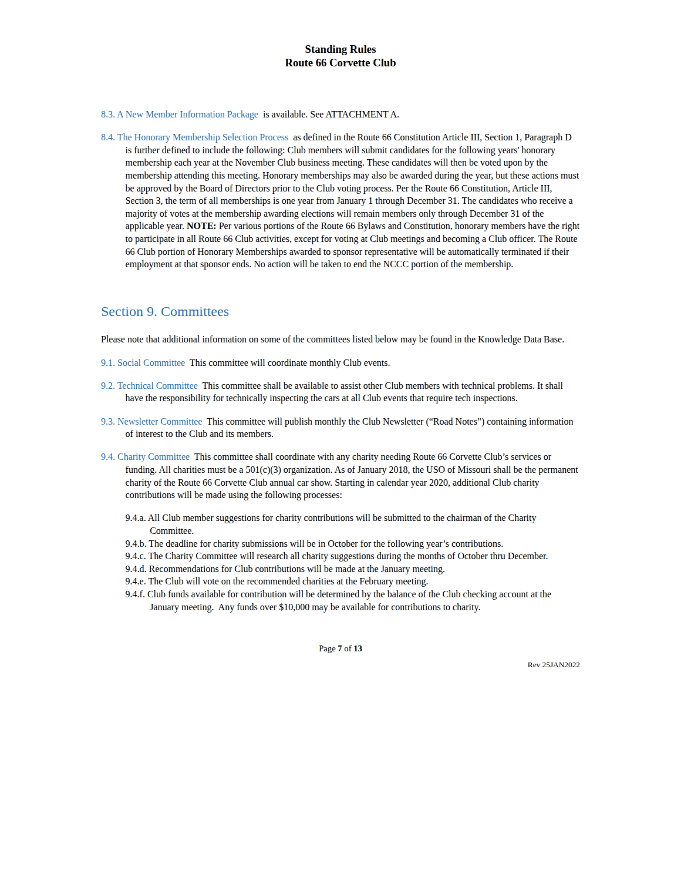Standing Rules
Route 66 Corvette Club
8.3. A New Member Information Package is available. See ATTACHMENT A.
8.4. The Honorary Membership Selection Process as defined in the Route 66 Constitution Article III, Section 1, Paragraph D is further defined to include the following: Club members will submit candidates for the following years' honorary membership each year at the November Club business meeting. These candidates will then be voted upon by the membership attending this meeting. Honorary memberships may also be awarded during the year, but these actions must be approved by the Board of Directors prior to the Club voting process. Per the Route 66 Constitution, Article III, Section 3, the term of all memberships is one year from January 1 through December 31. The candidates who receive a majority of votes at the membership awarding elections will remain members only through December 31 of the applicable year. NOTE: Per various portions of the Route 66 Bylaws and Constitution, honorary members have the right to participate in all Route 66 Club activities, except for voting at Club meetings and becoming a Club officer. The Route 66 Club portion of Honorary Memberships awarded to sponsor representative will be automatically terminated if their employment at that sponsor ends. No action will be taken to end the NCCC portion of the membership.
Section 9. Committees
Please note that additional information on some of the committees listed below may be found in the Knowledge Data Base.
9.1. Social Committee This committee will coordinate monthly Club events.
9.2. Technical Committee This committee shall be available to assist other Club members with technical problems. It shall have the responsibility for technically inspecting the cars at all Club events that require tech inspections.
9.3. Newsletter Committee This committee will publish monthly the Club Newsletter (“Road Notes”) containing information of interest to the Club and its members.
9.4. Charity Committee This committee shall coordinate with any charity needing Route 66 Corvette Club’s services or funding. All charities must be a 501(c)(3) organization. As of January 2018, the USO of Missouri shall be the permanent charity of the Route 66 Corvette Club annual car show. Starting in calendar year 2020, additional Club charity contributions will be made using the following processes:
9.4.a. All Club member suggestions for charity contributions will be submitted to the chairman of the Charity Committee.
9.4.b. The deadline for charity submissions will be in October for the following year’s contributions.
9.4.c. The Charity Committee will research all charity suggestions during the months of October thru December.
9.4.d. Recommendations for Club contributions will be made at the January meeting.
9.4.e. The Club will vote on the recommended charities at the February meeting.
9.4.f. Club funds available for contribution will be determined by the balance of the Club checking account at the January meeting. Any funds over $10,000 may be available for contributions to charity.
Page 7 of 13
Rev 25JAN2022